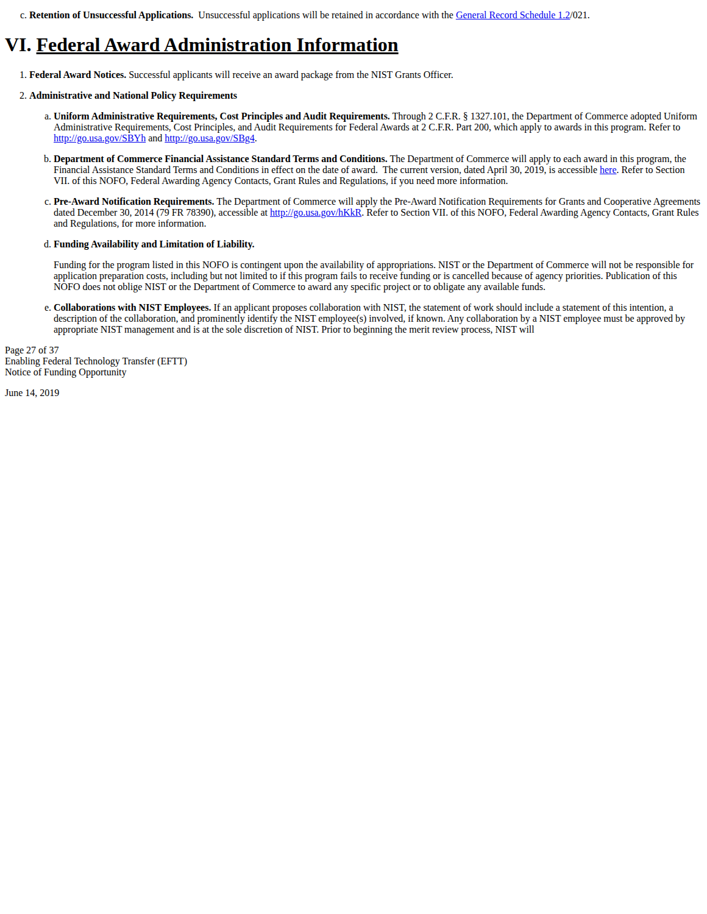Retention of Unsuccessful Applications. Unsuccessful applications will be retained in accordance with the General Record Schedule 1.2/021.
VI. Federal Award Administration Information
Federal Award Notices. Successful applicants will receive an award package from the NIST Grants Officer.
Administrative and National Policy Requirements
Uniform Administrative Requirements, Cost Principles and Audit Requirements. Through 2 C.F.R. § 1327.101, the Department of Commerce adopted Uniform Administrative Requirements, Cost Principles, and Audit Requirements for Federal Awards at 2 C.F.R. Part 200, which apply to awards in this program. Refer to http://go.usa.gov/SBYh and http://go.usa.gov/SBg4.
Department of Commerce Financial Assistance Standard Terms and Conditions. The Department of Commerce will apply to each award in this program, the Financial Assistance Standard Terms and Conditions in effect on the date of award. The current version, dated April 30, 2019, is accessible here. Refer to Section VII. of this NOFO, Federal Awarding Agency Contacts, Grant Rules and Regulations, if you need more information.
Pre-Award Notification Requirements. The Department of Commerce will apply the Pre-Award Notification Requirements for Grants and Cooperative Agreements dated December 30, 2014 (79 FR 78390), accessible at http://go.usa.gov/hKkR. Refer to Section VII. of this NOFO, Federal Awarding Agency Contacts, Grant Rules and Regulations, for more information.
Funding Availability and Limitation of Liability.
Funding for the program listed in this NOFO is contingent upon the availability of appropriations. NIST or the Department of Commerce will not be responsible for application preparation costs, including but not limited to if this program fails to receive funding or is cancelled because of agency priorities. Publication of this NOFO does not oblige NIST or the Department of Commerce to award any specific project or to obligate any available funds.
Collaborations with NIST Employees. If an applicant proposes collaboration with NIST, the statement of work should include a statement of this intention, a description of the collaboration, and prominently identify the NIST employee(s) involved, if known. Any collaboration by a NIST employee must be approved by appropriate NIST management and is at the sole discretion of NIST. Prior to beginning the merit review process, NIST will
Page 27 of 37
Enabling Federal Technology Transfer (EFTT)
Notice of Funding Opportunity
June 14, 2019